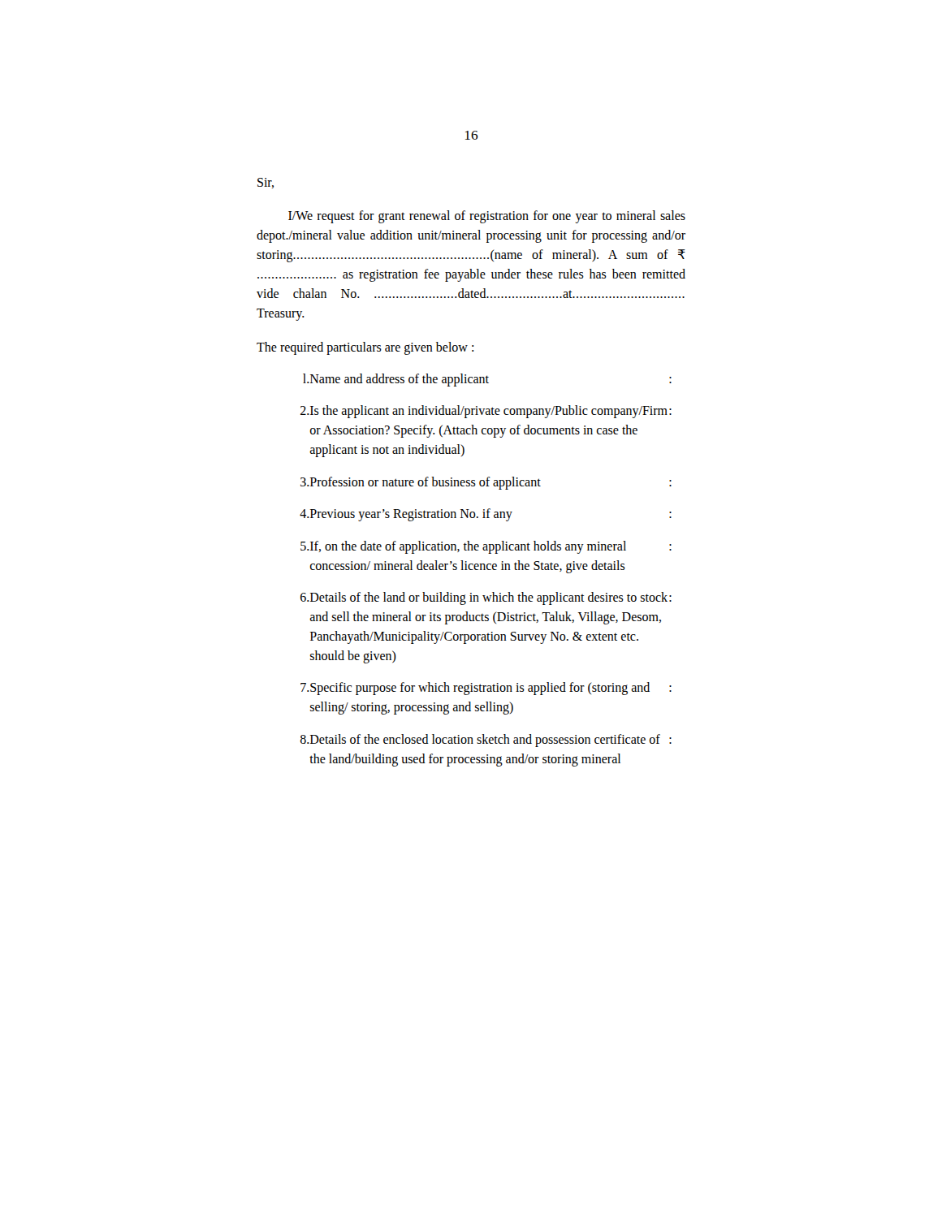16
Sir,
I/We request for grant renewal of registration for one year to mineral sales depot./mineral value addition unit/mineral processing unit for processing and/or storing......................................................(name of mineral). A sum of ₹ ...................... as registration fee payable under these rules has been remitted vide chalan No. ....................... dated..................... at............................... Treasury.
The required particulars are given below :
| l. | Name and address of the applicant | : |
| 2. | Is the applicant an individual/private company/Public company/Firm or Association? Specify. (Attach copy of documents in case the applicant is not an individual) | : |
| 3. | Profession or nature of business of applicant | : |
| 4. | Previous year’s Registration No. if any | : |
| 5. | If, on the date of application, the applicant holds any mineral concession/ mineral dealer’s licence in the State, give details | : |
| 6. | Details of the land or building in which the applicant desires to stock and sell the mineral or its products (District, Taluk, Village, Desom, Panchayath/Municipality/Corporation Survey No. & extent etc. should be given) | : |
| 7. | Specific purpose for which registration is applied for (storing and selling/ storing, processing and selling) | : |
| 8. | Details of the enclosed location sketch and possession certificate of the land/building used for processing and/or storing mineral | : |